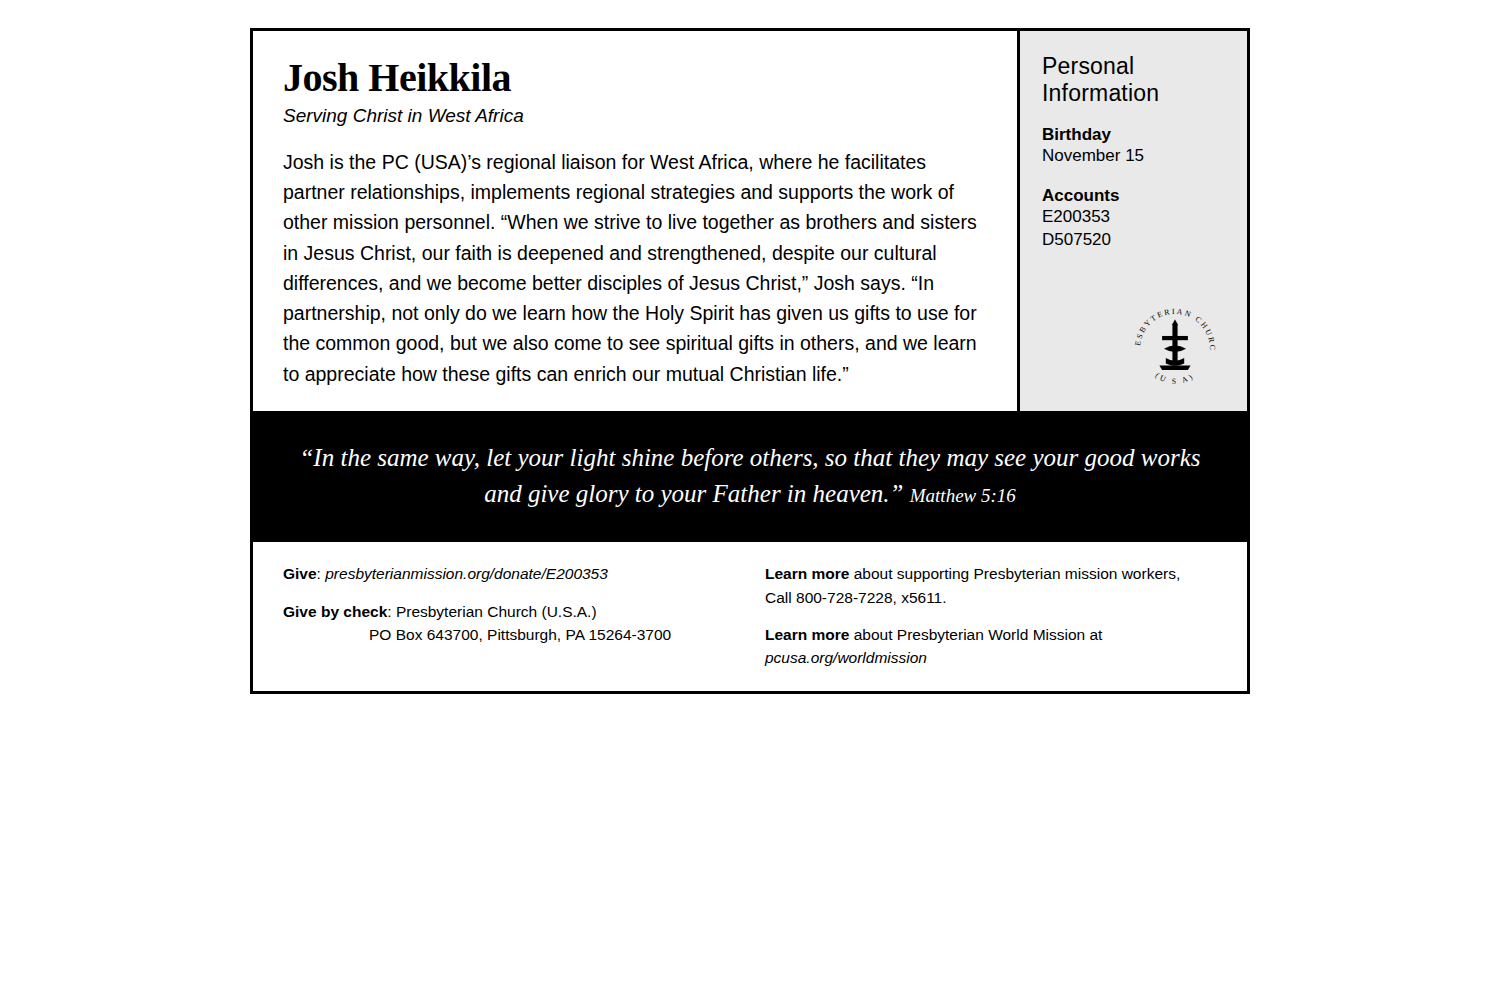Josh Heikkila
Serving Christ in West Africa
Josh is the PC (USA)’s regional liaison for West Africa, where he facilitates partner relationships, implements regional strategies and supports the work of other mission personnel. “When we strive to live together as brothers and sisters in Jesus Christ, our faith is deepened and strengthened, despite our cultural differences, and we become better disciples of Jesus Christ,” Josh says. “In partnership, not only do we learn how the Holy Spirit has given us gifts to use for the common good, but we also come to see spiritual gifts in others, and we learn to appreciate how these gifts can enrich our mutual Christian life.”
Personal Information
Birthday
November 15
Accounts
E200353
D507520
PRESBYTERIAN CHURCH (U S A)
“In the same way, let your light shine before others, so that they may see your good works and give glory to your Father in heaven.” Matthew 5:16
Give: presbyterianmission.org/donate/E200353
Give by check: Presbyterian Church (U.S.A.)
PO Box 643700, Pittsburgh, PA 15264-3700
Learn more about supporting Presbyterian mission workers,
Call 800-728-7228, x5611.
Learn more about Presbyterian World Mission at pcusa.org/worldmission